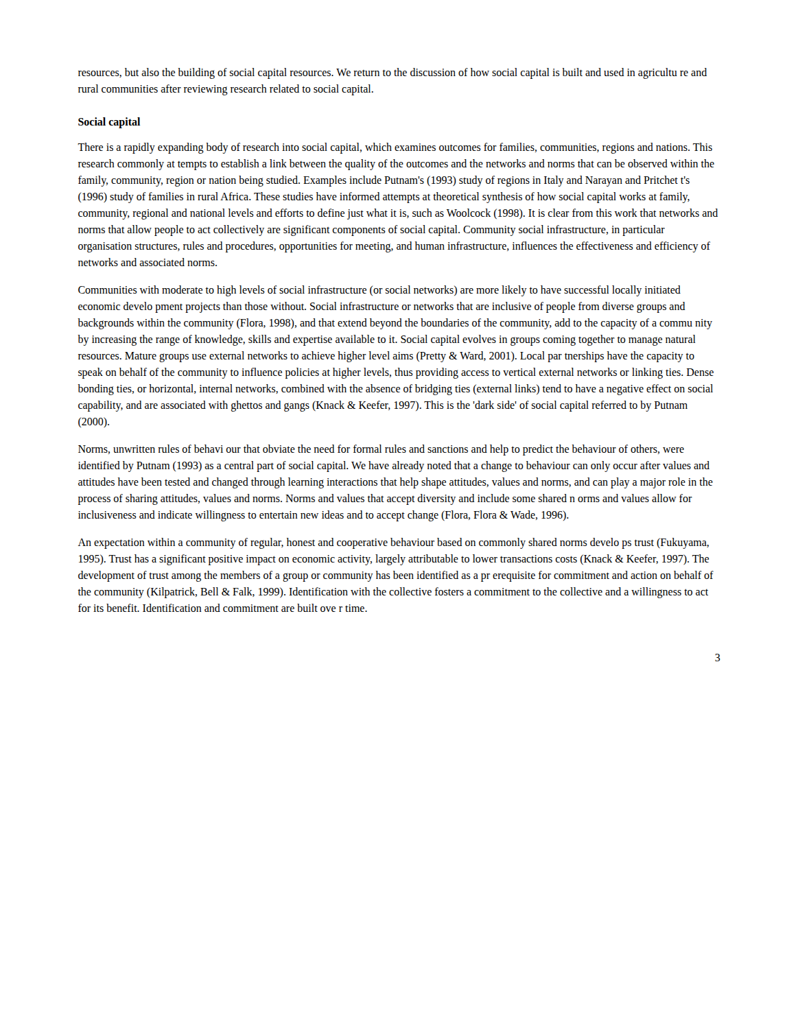resources, but also the building of social capital resources. We return to the discussion of how social capital is built and used in agricultu re and rural communities after reviewing research related to social capital.
Social capital
There is a rapidly expanding body of research into social capital, which examines outcomes for families, communities, regions and nations. This research commonly at tempts to establish a link between the quality of the outcomes and the networks and norms that can be observed within the family, community, region or nation being studied. Examples include Putnam's (1993) study of regions in Italy and Narayan and Pritchet t's (1996) study of families in rural Africa. These studies have informed attempts at theoretical synthesis of how social capital works at family, community, regional and national levels and efforts to define just what it is, such as Woolcock (1998). It is clear from this work that networks and norms that allow people to act collectively are significant components of social capital. Community social infrastructure, in particular organisation structures, rules and procedures, opportunities for meeting, and human infrastructure, influences the effectiveness and efficiency of networks and associated norms.
Communities with moderate to high levels of social infrastructure (or social networks) are more likely to have successful locally initiated economic develo pment projects than those without. Social infrastructure or networks that are inclusive of people from diverse groups and backgrounds within the community (Flora, 1998), and that extend beyond the boundaries of the community, add to the capacity of a commu nity by increasing the range of knowledge, skills and expertise available to it. Social capital evolves in groups coming together to manage natural resources. Mature groups use external networks to achieve higher level aims (Pretty & Ward, 2001). Local par tnerships have the capacity to speak on behalf of the community to influence policies at higher levels, thus providing access to vertical external networks or linking ties. Dense bonding ties, or horizontal, internal networks, combined with the absence of bridging ties (external links) tend to have a negative effect on social capability, and are associated with ghettos and gangs (Knack & Keefer, 1997). This is the 'dark side' of social capital referred to by Putnam (2000).
Norms, unwritten rules of behavi our that obviate the need for formal rules and sanctions and help to predict the behaviour of others, were identified by Putnam (1993) as a central part of social capital. We have already noted that a change to behaviour can only occur after values and attitudes have been tested and changed through learning interactions that help shape attitudes, values and norms, and can play a major role in the process of sharing attitudes, values and norms. Norms and values that accept diversity and include some shared n orms and values allow for inclusiveness and indicate willingness to entertain new ideas and to accept change (Flora, Flora & Wade, 1996).
An expectation within a community of regular, honest and cooperative behaviour based on commonly shared norms develo ps trust (Fukuyama, 1995). Trust has a significant positive impact on economic activity, largely attributable to lower transactions costs (Knack & Keefer, 1997). The development of trust among the members of a group or community has been identified as a pr erequisite for commitment and action on behalf of the community (Kilpatrick, Bell & Falk, 1999). Identification with the collective fosters a commitment to the collective and a willingness to act for its benefit. Identification and commitment are built ove r time.
3